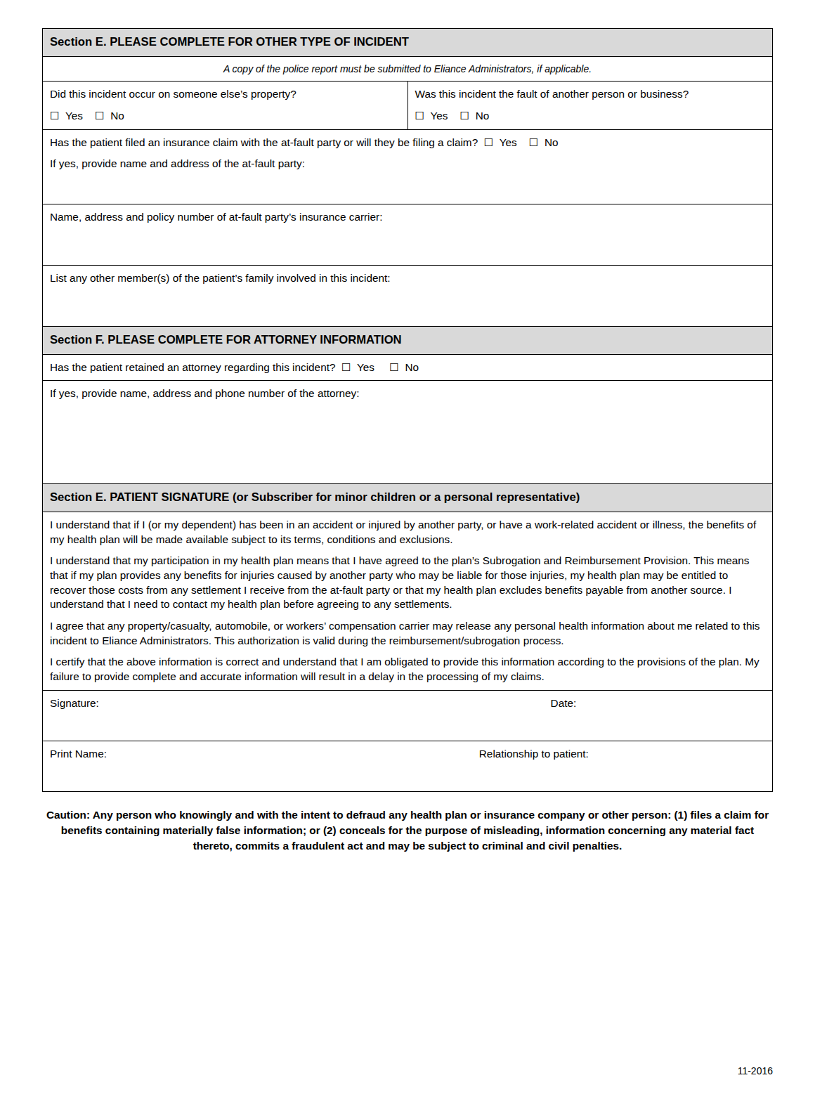| Section E. PLEASE COMPLETE FOR OTHER TYPE OF INCIDENT |
| A copy of the police report must be submitted to Eliance Administrators, if applicable. |
| Did this incident occur on someone else’s property? ☐ Yes ☐ No | Was this incident the fault of another person or business? ☐ Yes ☐ No |
| Has the patient filed an insurance claim with the at-fault party or will they be filing a claim? ☐ Yes ☐ No If yes, provide name and address of the at-fault party: |
| Name, address and policy number of at-fault party’s insurance carrier: |
| List any other member(s) of the patient’s family involved in this incident: |
| Section F. PLEASE COMPLETE FOR ATTORNEY INFORMATION |
| Has the patient retained an attorney regarding this incident? ☐ Yes ☐ No |
| If yes, provide name, address and phone number of the attorney: |
| Section E. PATIENT SIGNATURE (or Subscriber for minor children or a personal representative) |
| I understand that if I (or my dependent) has been in an accident or injured by another party, or have a work-related accident or illness, the benefits of my health plan will be made available subject to its terms, conditions and exclusions. I understand that my participation in my health plan means that I have agreed to the plan’s Subrogation and Reimbursement Provision. This means that if my plan provides any benefits for injuries caused by another party who may be liable for those injuries, my health plan may be entitled to recover those costs from any settlement I receive from the at-fault party or that my health plan excludes benefits payable from another source. I understand that I need to contact my health plan before agreeing to any settlements. I agree that any property/casualty, automobile, or workers’ compensation carrier may release any personal health information about me related to this incident to Eliance Administrators. This authorization is valid during the reimbursement/subrogation process. I certify that the above information is correct and understand that I am obligated to provide this information according to the provisions of the plan. My failure to provide complete and accurate information will result in a delay in the processing of my claims. |
| / Signature: / Date: / |
| / Print Name: / Relationship to patient: / |
Caution: Any person who knowingly and with the intent to defraud any health plan or insurance company or other person: (1) files a claim for benefits containing materially false information; or (2) conceals for the purpose of misleading, information concerning any material fact thereto, commits a fraudulent act and may be subject to criminal and civil penalties.
11-2016